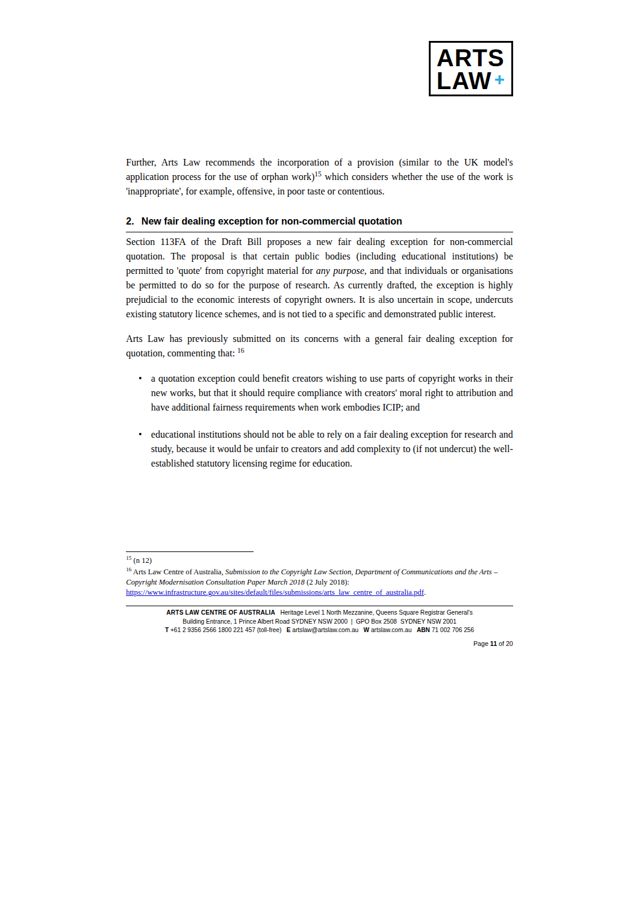ARTS LAW+
Further, Arts Law recommends the incorporation of a provision (similar to the UK model's application process for the use of orphan work)15 which considers whether the use of the work is 'inappropriate', for example, offensive, in poor taste or contentious.
2. New fair dealing exception for non-commercial quotation
Section 113FA of the Draft Bill proposes a new fair dealing exception for non-commercial quotation. The proposal is that certain public bodies (including educational institutions) be permitted to 'quote' from copyright material for any purpose, and that individuals or organisations be permitted to do so for the purpose of research. As currently drafted, the exception is highly prejudicial to the economic interests of copyright owners. It is also uncertain in scope, undercuts existing statutory licence schemes, and is not tied to a specific and demonstrated public interest.
Arts Law has previously submitted on its concerns with a general fair dealing exception for quotation, commenting that: 16
a quotation exception could benefit creators wishing to use parts of copyright works in their new works, but that it should require compliance with creators' moral right to attribution and have additional fairness requirements when work embodies ICIP; and
educational institutions should not be able to rely on a fair dealing exception for research and study, because it would be unfair to creators and add complexity to (if not undercut) the well-established statutory licensing regime for education.
15 (n 12)
16 Arts Law Centre of Australia, Submission to the Copyright Law Section, Department of Communications and the Arts – Copyright Modernisation Consultation Paper March 2018 (2 July 2018):
https://www.infrastructure.gov.au/sites/default/files/submissions/arts_law_centre_of_australia.pdf.
ARTS LAW CENTRE OF AUSTRALIA Heritage Level 1 North Mezzanine, Queens Square Registrar General's Building Entrance, 1 Prince Albert Road SYDNEY NSW 2000 | GPO Box 2508 SYDNEY NSW 2001 T +61 2 9356 2566 1800 221 457 (toll-free) E artslaw@artslaw.com.au W artslaw.com.au ABN 71 002 706 256
Page 11 of 20